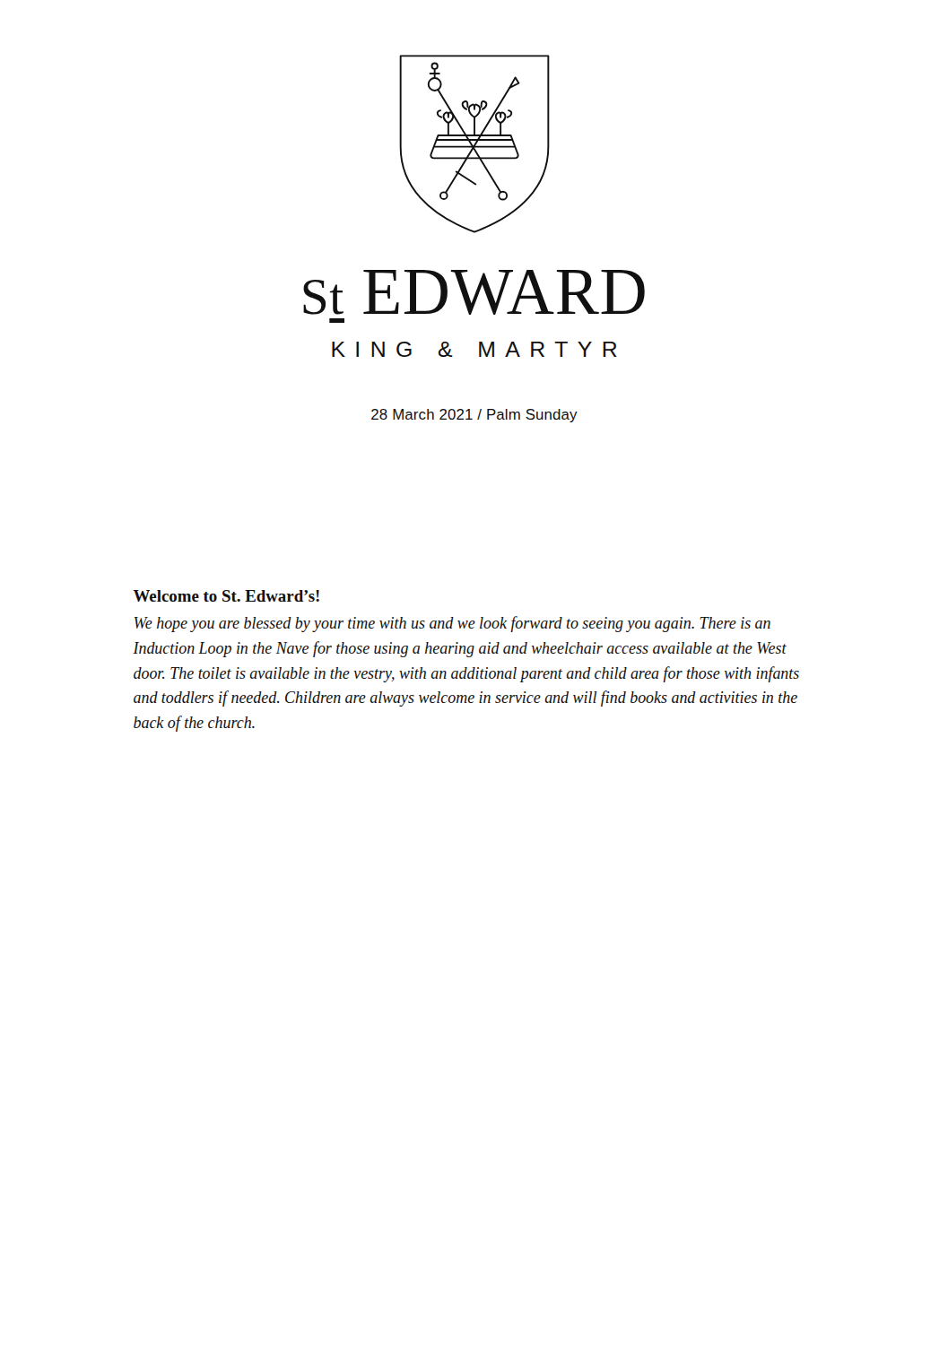Coat of arms of St Edward King and Martyr A shield bearing a crown with a sword and a sceptre crossed in saltire behind it.
St EDWARD
King & Martyr
28 March 2021 / Palm Sunday
Welcome to St. Edward’s!
We hope you are blessed by your time with us and we look forward to seeing you again. There is an Induction Loop in the Nave for those using a hearing aid and wheelchair access available at the West door. The toilet is available in the vestry, with an additional parent and child area for those with infants and toddlers if needed. Children are always welcome in service and will find books and activities in the back of the church.